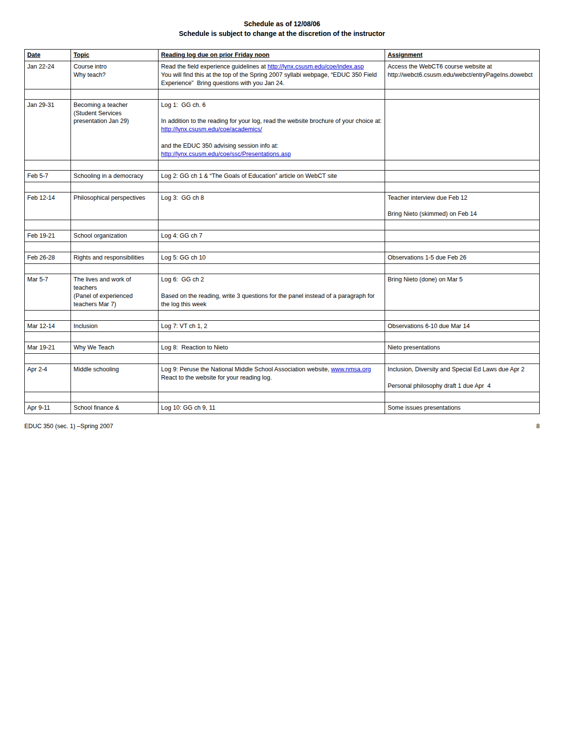Schedule as of 12/08/06
Schedule is subject to change at the discretion of the instructor
| Date | Topic | Reading log due on prior Friday noon | Assignment |
| --- | --- | --- | --- |
| Jan 22-24 | Course intro Why teach? | Read the field experience guidelines at http://lynx.csusm.edu/coe/index.asp You will find this at the top of the Spring 2007 syllabi webpage, “EDUC 350 Field Experience” Bring questions with you Jan 24. | Access the WebCT6 course website at http://webct6.csusm.edu/webct/entryPageIns.dowebct |
| Jan 29-31 | Becoming a teacher (Student Services presentation Jan 29) | Log 1: GG ch. 6 In addition to the reading for your log, read the website brochure of your choice at: http://lynx.csusm.edu/coe/academics/ and the EDUC 350 advising session info at: http://lynx.csusm.edu/coe/ssc/Presentations.asp | |
| Feb 5-7 | Schooling in a democracy | Log 2: GG ch 1 & “The Goals of Education” article on WebCT site | |
| Feb 12-14 | Philosophical perspectives | Log 3: GG ch 8 | Teacher interview due Feb 12 Bring Nieto (skimmed) on Feb 14 |
| Feb 19-21 | School organization | Log 4: GG ch 7 | |
| Feb 26-28 | Rights and responsibilities | Log 5: GG ch 10 | Observations 1-5 due Feb 26 |
| Mar 5-7 | The lives and work of teachers (Panel of experienced teachers Mar 7) | Log 6: GG ch 2 Based on the reading, write 3 questions for the panel instead of a paragraph for the log this week | Bring Nieto (done) on Mar 5 |
| Mar 12-14 | Inclusion | Log 7: VT ch 1, 2 | Observations 6-10 due Mar 14 |
| Mar 19-21 | Why We Teach | Log 8: Reaction to Nieto | Nieto presentations |
| Apr 2-4 | Middle schooling | Log 9: Peruse the National Middle School Association website, www.nmsa.org React to the website for your reading log. | Inclusion, Diversity and Special Ed Laws due Apr 2 Personal philosophy draft 1 due Apr 4 |
| Apr 9-11 | School finance & | Log 10: GG ch 9, 11 | Some issues presentations |
EDUC 350 (sec. 1) –Spring 2007 8